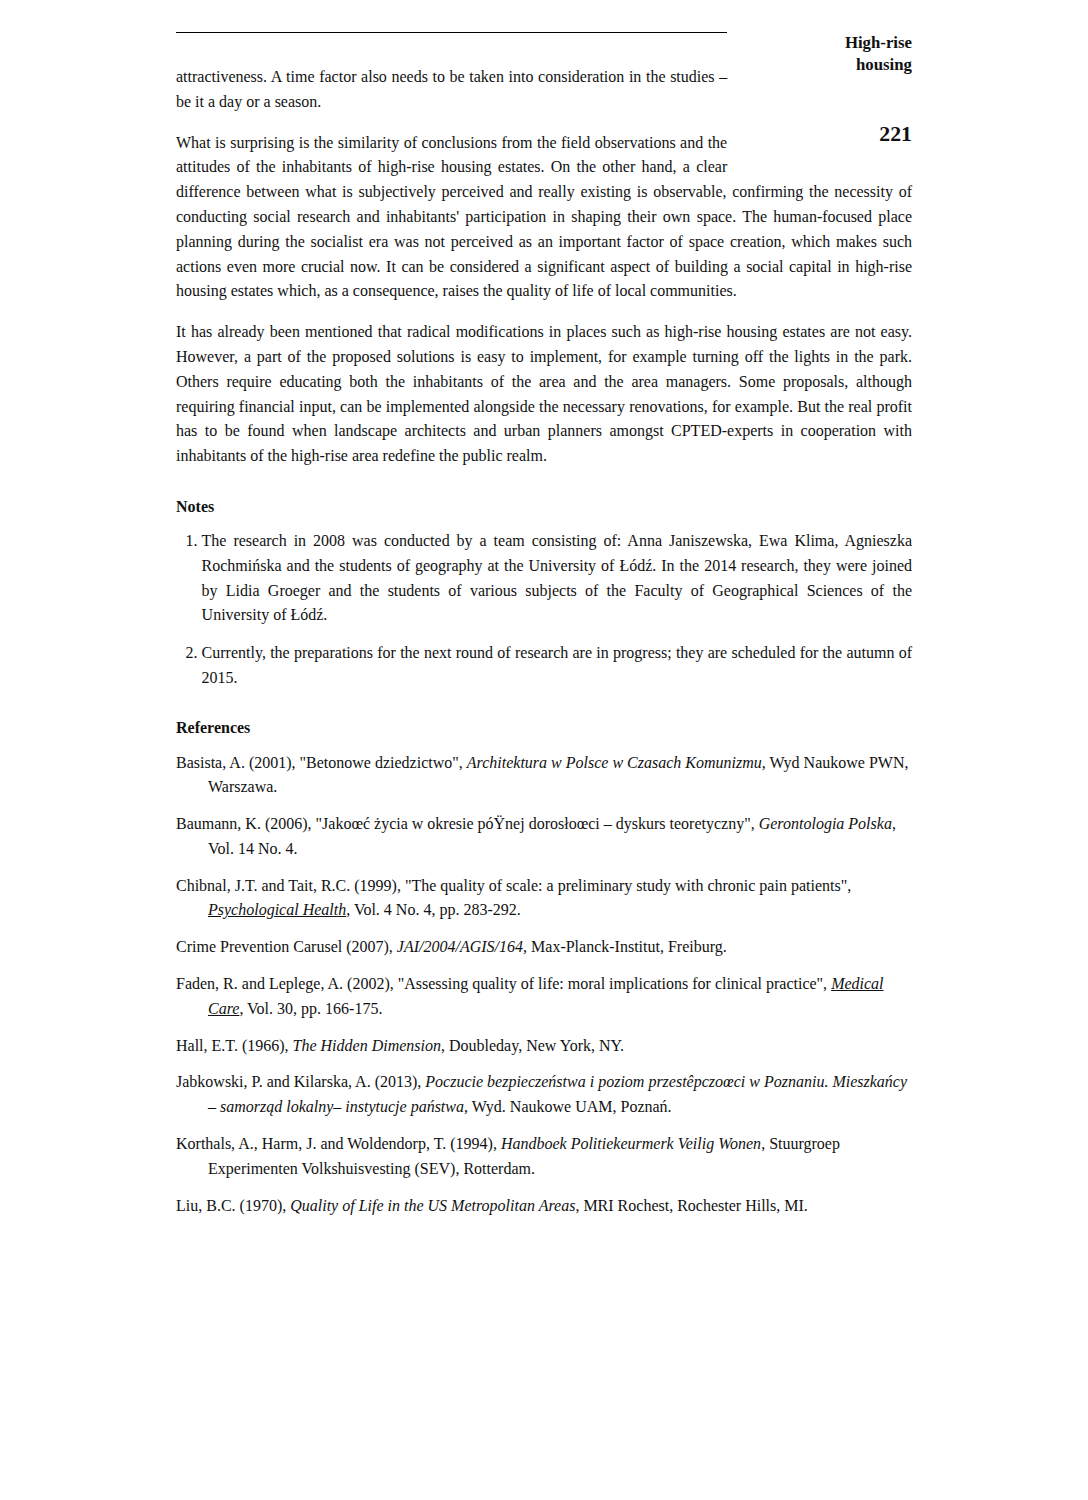High-rise
housing
221
attractiveness. A time factor also needs to be taken into consideration in the studies – be it a day or a season.
What is surprising is the similarity of conclusions from the field observations and the attitudes of the inhabitants of high-rise housing estates. On the other hand, a clear difference between what is subjectively perceived and really existing is observable, confirming the necessity of conducting social research and inhabitants' participation in shaping their own space. The human-focused place planning during the socialist era was not perceived as an important factor of space creation, which makes such actions even more crucial now. It can be considered a significant aspect of building a social capital in high-rise housing estates which, as a consequence, raises the quality of life of local communities.
It has already been mentioned that radical modifications in places such as high-rise housing estates are not easy. However, a part of the proposed solutions is easy to implement, for example turning off the lights in the park. Others require educating both the inhabitants of the area and the area managers. Some proposals, although requiring financial input, can be implemented alongside the necessary renovations, for example. But the real profit has to be found when landscape architects and urban planners amongst CPTED-experts in cooperation with inhabitants of the high-rise area redefine the public realm.
Notes
The research in 2008 was conducted by a team consisting of: Anna Janiszewska, Ewa Klima, Agnieszka Rochmińska and the students of geography at the University of Łódź. In the 2014 research, they were joined by Lidia Groeger and the students of various subjects of the Faculty of Geographical Sciences of the University of Łódź.
Currently, the preparations for the next round of research are in progress; they are scheduled for the autumn of 2015.
References
Basista, A. (2001), "Betonowe dziedzictwo", Architektura w Polsce w Czasach Komunizmu, Wyd Naukowe PWN, Warszawa.
Baumann, K. (2006), "Jakoœć życia w okresie póŸnej dorosłoœci – dyskurs teoretyczny", Gerontologia Polska, Vol. 14 No. 4.
Chibnal, J.T. and Tait, R.C. (1999), "The quality of scale: a preliminary study with chronic pain patients", Psychological Health, Vol. 4 No. 4, pp. 283-292.
Crime Prevention Carusel (2007), JAI/2004/AGIS/164, Max-Planck-Institut, Freiburg.
Faden, R. and Leplege, A. (2002), "Assessing quality of life: moral implications for clinical practice", Medical Care, Vol. 30, pp. 166-175.
Hall, E.T. (1966), The Hidden Dimension, Doubleday, New York, NY.
Jabkowski, P. and Kilarska, A. (2013), Poczucie bezpieczeństwa i poziom przestêpczoœci w Poznaniu. Mieszkańcy – samorząd lokalny– instytucje państwa, Wyd. Naukowe UAM, Poznań.
Korthals, A., Harm, J. and Woldendorp, T. (1994), Handboek Politiekeurmerk Veilig Wonen, Stuurgroep Experimenten Volkshuisvesting (SEV), Rotterdam.
Liu, B.C. (1970), Quality of Life in the US Metropolitan Areas, MRI Rochest, Rochester Hills, MI.